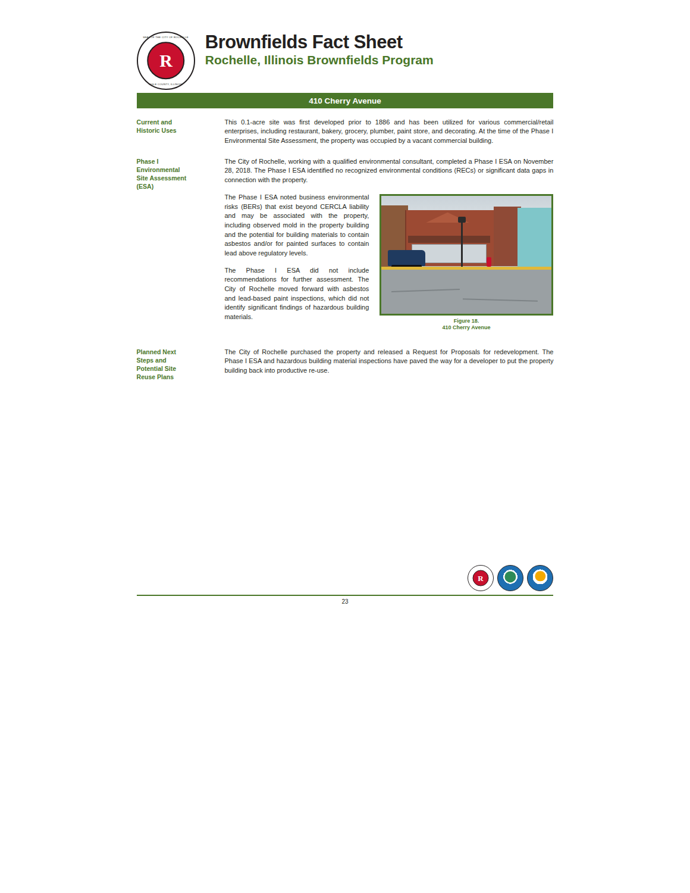Seal of the City of Rochelle
Ogle County, Illinois
R
Brownfields Fact Sheet
Rochelle, Illinois Brownfields Program
410 Cherry Avenue
Current and
Historic Uses
This 0.1-acre site was first developed prior to 1886 and has been utilized for various commercial/retail enterprises, including restaurant, bakery, grocery, plumber, paint store, and decorating. At the time of the Phase I Environmental Site Assessment, the property was occupied by a vacant commercial building.
Phase I
Environmental
Site Assessment
(ESA)
The City of Rochelle, working with a qualified environmental consultant, completed a Phase I ESA on November 28, 2018. The Phase I ESA identified no recognized environmental conditions (RECs) or significant data gaps in connection with the property.
Figure 18.
410 Cherry Avenue
The Phase I ESA noted business environmental risks (BERs) that exist beyond CERCLA liability and may be associated with the property, including observed mold in the property building and the potential for building materials to contain asbestos and/or for painted surfaces to contain lead above regulatory levels.
The Phase I ESA did not include recommendations for further assessment. The City of Rochelle moved forward with asbestos and lead-based paint inspections, which did not identify significant findings of hazardous building materials.
Planned Next
Steps and
Potential Site
Reuse Plans
The City of Rochelle purchased the property and released a Request for Proposals for redevelopment. The Phase I ESA and hazardous building material inspections have paved the way for a developer to put the property building back into productive re-use.
R
23